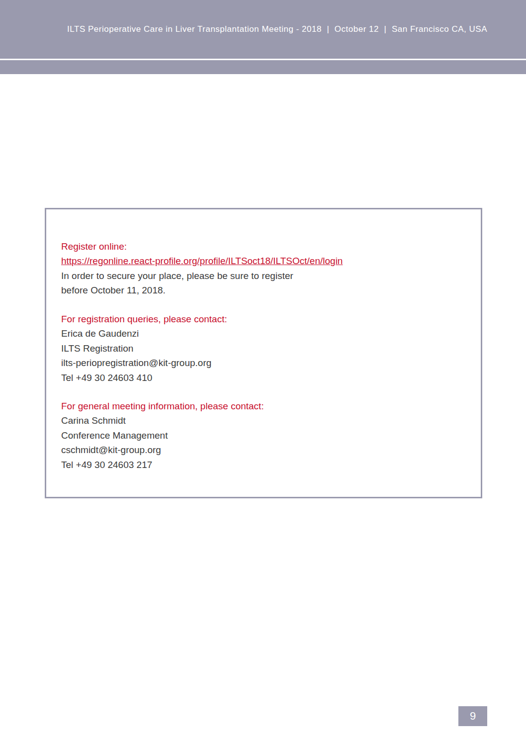ILTS Perioperative Care in Liver Transplantation Meeting - 2018 | October 12 | San Francisco CA, USA
Register online:
https://regonline.react-profile.org/profile/ILTSoct18/ILTSOct/en/login
In order to secure your place, please be sure to register
before October 11, 2018.
For registration queries, please contact:
Erica de Gaudenzi
ILTS Registration
ilts-periopregistration@kit-group.org
Tel +49 30 24603 410
For general meeting information, please contact:
Carina Schmidt
Conference Management
cschmidt@kit-group.org
Tel +49 30 24603 217
9